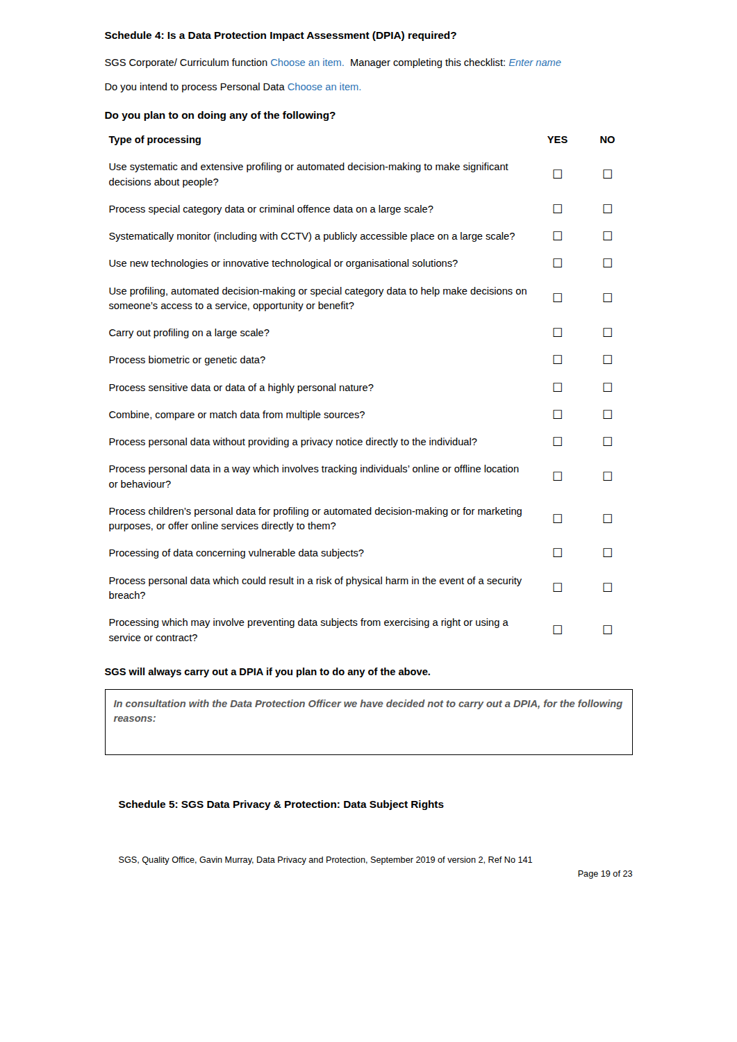Schedule 4: Is a Data Protection Impact Assessment (DPIA) required?
SGS Corporate/ Curriculum function Choose an item. Manager completing this checklist: Enter name
Do you intend to process Personal Data Choose an item.
Do you plan to on doing any of the following?
| Type of processing | YES | NO |
| --- | --- | --- |
| Use systematic and extensive profiling or automated decision-making to make significant decisions about people? | ☐ | ☐ |
| Process special category data or criminal offence data on a large scale? | ☐ | ☐ |
| Systematically monitor (including with CCTV) a publicly accessible place on a large scale? | ☐ | ☐ |
| Use new technologies or innovative technological or organisational solutions? | ☐ | ☐ |
| Use profiling, automated decision-making or special category data to help make decisions on someone’s access to a service, opportunity or benefit? | ☐ | ☐ |
| Carry out profiling on a large scale? | ☐ | ☐ |
| Process biometric or genetic data? | ☐ | ☐ |
| Process sensitive data or data of a highly personal nature? | ☐ | ☐ |
| Combine, compare or match data from multiple sources? | ☐ | ☐ |
| Process personal data without providing a privacy notice directly to the individual? | ☐ | ☐ |
| Process personal data in a way which involves tracking individuals’ online or offline location or behaviour? | ☐ | ☐ |
| Process children’s personal data for profiling or automated decision-making or for marketing purposes, or offer online services directly to them? | ☐ | ☐ |
| Processing of data concerning vulnerable data subjects? | ☐ | ☐ |
| Process personal data which could result in a risk of physical harm in the event of a security breach? | ☐ | ☐ |
| Processing which may involve preventing data subjects from exercising a right or using a service or contract? | ☐ | ☐ |
SGS will always carry out a DPIA if you plan to do any of the above.
In consultation with the Data Protection Officer we have decided not to carry out a DPIA, for the following reasons:
Schedule 5: SGS Data Privacy & Protection: Data Subject Rights
SGS, Quality Office, Gavin Murray, Data Privacy and Protection, September 2019 of version 2, Ref No 141
Page 19 of 23